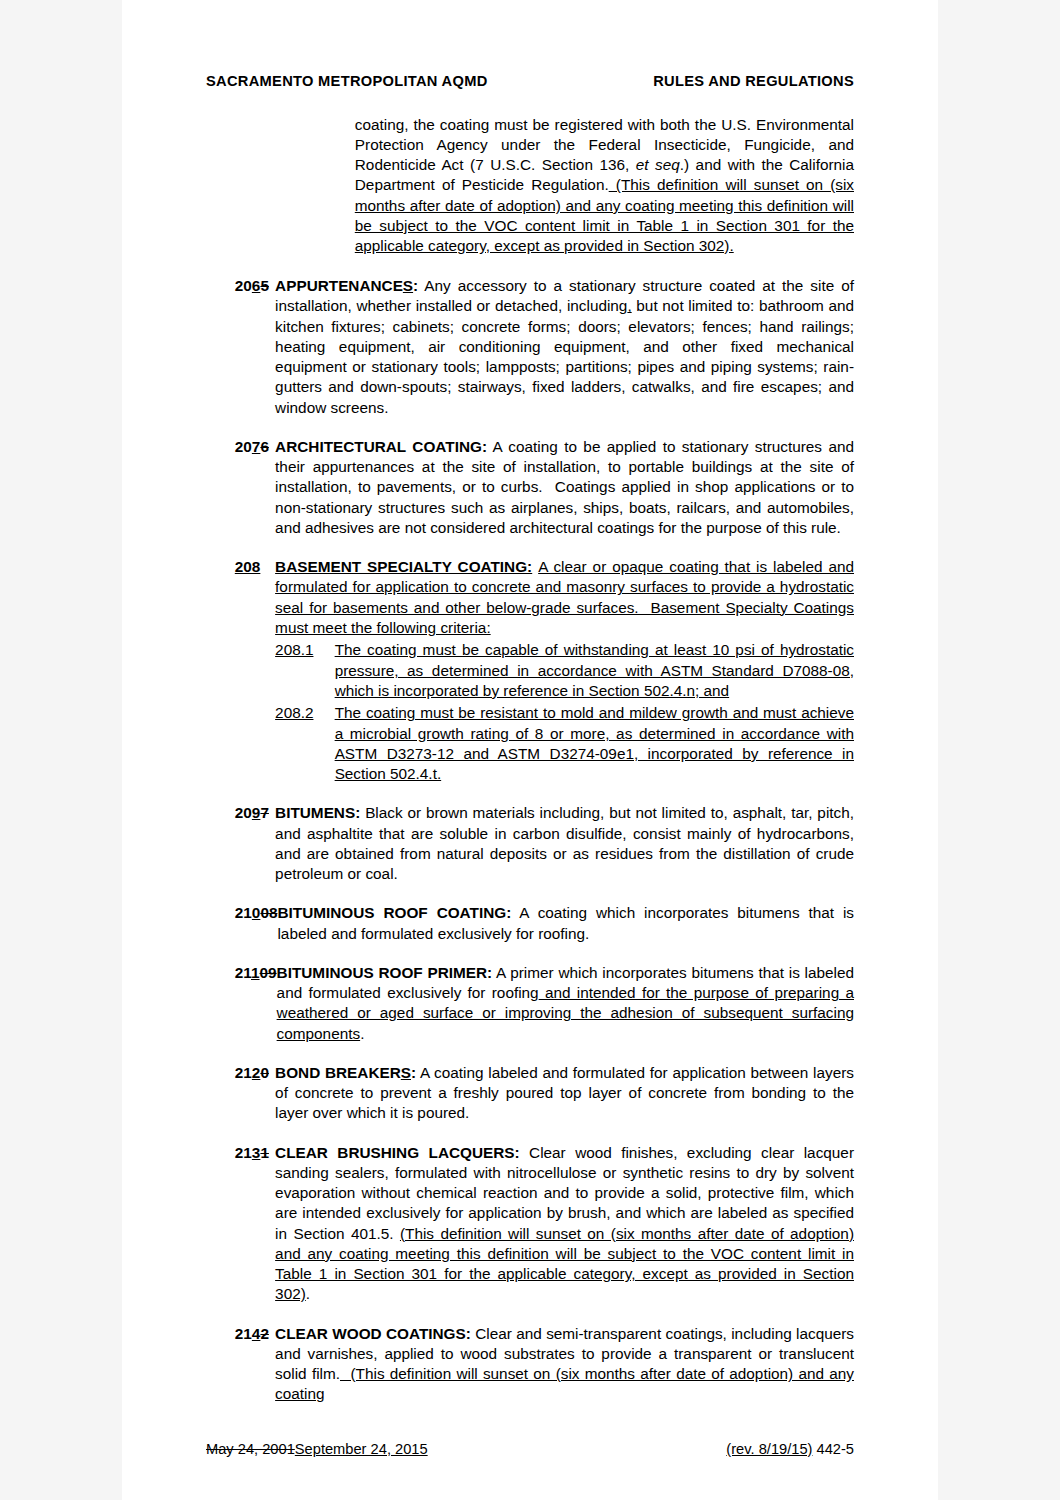SACRAMENTO METROPOLITAN AQMD RULES AND REGULATIONS
coating, the coating must be registered with both the U.S. Environmental Protection Agency under the Federal Insecticide, Fungicide, and Rodenticide Act (7 U.S.C. Section 136, et seq.) and with the California Department of Pesticide Regulation. (This definition will sunset on (six months after date of adoption) and any coating meeting this definition will be subject to the VOC content limit in Table 1 in Section 301 for the applicable category, except as provided in Section 302).
2065
APPURTENANCES: Any accessory to a stationary structure coated at the site of installation, whether installed or detached, including, but not limited to: bathroom and kitchen fixtures; cabinets; concrete forms; doors; elevators; fences; hand railings; heating equipment, air conditioning equipment, and other fixed mechanical equipment or stationary tools; lampposts; partitions; pipes and piping systems; rain-gutters and down-spouts; stairways, fixed ladders, catwalks, and fire escapes; and window screens.
2076
ARCHITECTURAL COATING: A coating to be applied to stationary structures and their appurtenances at the site of installation, to portable buildings at the site of installation, to pavements, or to curbs. Coatings applied in shop applications or to non-stationary structures such as airplanes, ships, boats, railcars, and automobiles, and adhesives are not considered architectural coatings for the purpose of this rule.
208
BASEMENT SPECIALTY COATING: A clear or opaque coating that is labeled and formulated for application to concrete and masonry surfaces to provide a hydrostatic seal for basements and other below-grade surfaces. Basement Specialty Coatings must meet the following criteria:
208.1
The coating must be capable of withstanding at least 10 psi of hydrostatic pressure, as determined in accordance with ASTM Standard D7088-08, which is incorporated by reference in Section 502.4.n; and
208.2
The coating must be resistant to mold and mildew growth and must achieve a microbial growth rating of 8 or more, as determined in accordance with ASTM D3273-12 and ASTM D3274-09e1, incorporated by reference in Section 502.4.t.
2097
BITUMENS: Black or brown materials including, but not limited to, asphalt, tar, pitch, and asphaltite that are soluble in carbon disulfide, consist mainly of hydrocarbons, and are obtained from natural deposits or as residues from the distillation of crude petroleum or coal.
21008
BITUMINOUS ROOF COATING: A coating which incorporates bitumens that is labeled and formulated exclusively for roofing.
21109
BITUMINOUS ROOF PRIMER: A primer which incorporates bitumens that is labeled and formulated exclusively for roofing and intended for the purpose of preparing a weathered or aged surface or improving the adhesion of subsequent surfacing components.
2120
BOND BREAKERS: A coating labeled and formulated for application between layers of concrete to prevent a freshly poured top layer of concrete from bonding to the layer over which it is poured.
2131
CLEAR BRUSHING LACQUERS: Clear wood finishes, excluding clear lacquer sanding sealers, formulated with nitrocellulose or synthetic resins to dry by solvent evaporation without chemical reaction and to provide a solid, protective film, which are intended exclusively for application by brush, and which are labeled as specified in Section 401.5. (This definition will sunset on (six months after date of adoption) and any coating meeting this definition will be subject to the VOC content limit in Table 1 in Section 301 for the applicable category, except as provided in Section 302).
2142
CLEAR WOOD COATINGS: Clear and semi-transparent coatings, including lacquers and varnishes, applied to wood substrates to provide a transparent or translucent solid film. (This definition will sunset on (six months after date of adoption) and any coating
May 24, 2001 September 24, 2015 (rev. 8/19/15) 442-5